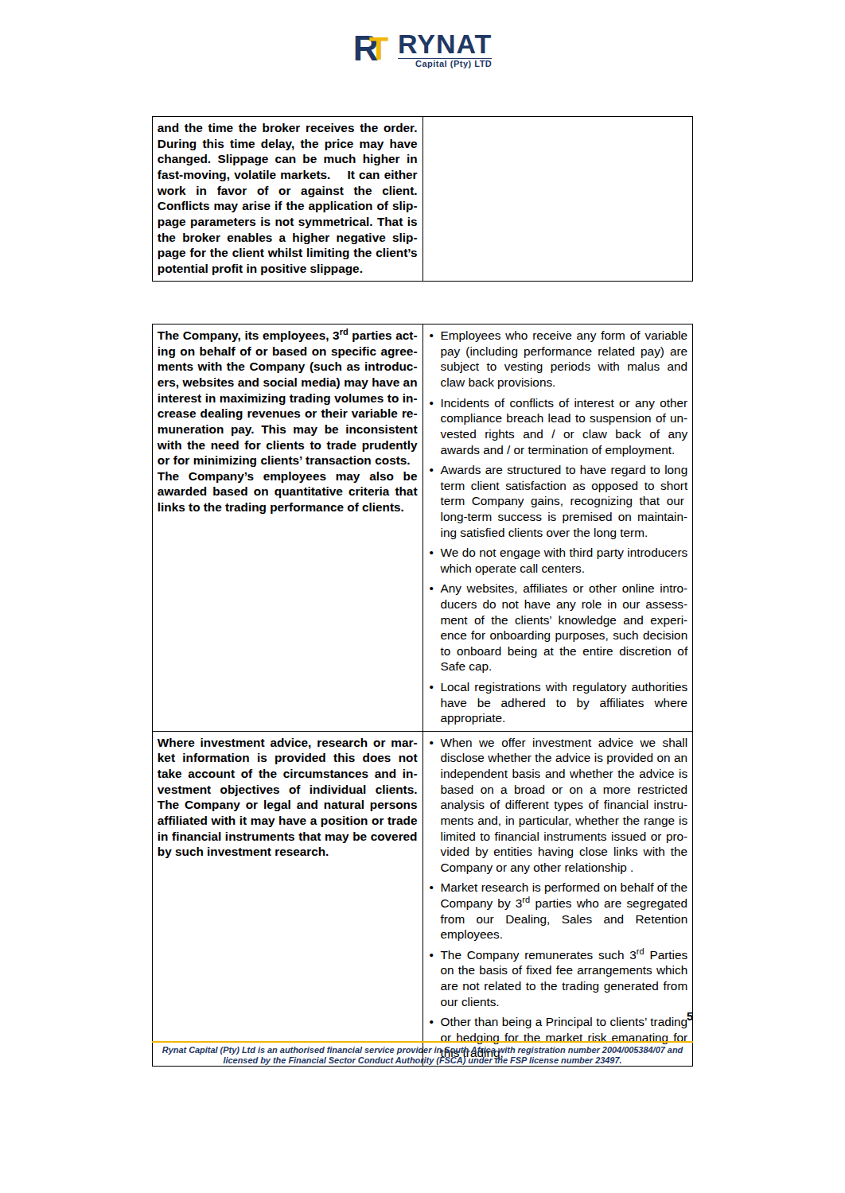RT RYNAT Capital (Pty) LTD
| and the time the broker receives the order. During this time delay, the price may have changed. Slippage can be much higher in fast-moving, volatile markets. It can either work in favor of or against the client. Conflicts may arise if the application of slippage parameters is not symmetrical. That is the broker enables a higher negative slippage for the client whilst limiting the client’s potential profit in positive slippage. | |
| The Company, its employees, 3 rd parties acting on behalf of or based on specific agreements with the Company (such as introducers, websites and social media) may have an interest in maximizing trading volumes to increase dealing revenues or their variable remuneration pay. This may be inconsistent with the need for clients to trade prudently or for minimizing clients’ transaction costs. The Company’s employees may also be awarded based on quantitative criteria that links to the trading performance of clients. | Employees who receive any form of variable pay (including performance related pay) are subject to vesting periods with malus and claw back provisions. Incidents of conflicts of interest or any other compliance breach lead to suspension of unvested rights and / or claw back of any awards and / or termination of employment. Awards are structured to have regard to long term client satisfaction as opposed to short term Company gains, recognizing that our long-term success is premised on maintaining satisfied clients over the long term. We do not engage with third party introducers which operate call centers. Any websites, affiliates or other online introducers do not have any role in our assessment of the clients’ knowledge and experience for onboarding purposes, such decision to onboard being at the entire discretion of Safe cap. Local registrations with regulatory authorities have be adhered to by affiliates where appropriate. |
| Where investment advice, research or market information is provided this does not take account of the circumstances and investment objectives of individual clients. The Company or legal and natural persons affiliated with it may have a position or trade in financial instruments that may be covered by such investment research. | When we offer investment advice we shall disclose whether the advice is provided on an independent basis and whether the advice is based on a broad or on a more restricted analysis of different types of financial instruments and, in particular, whether the range is limited to financial instruments issued or provided by entities having close links with the Company or any other relationship . Market research is performed on behalf of the Company by 3 rd parties who are segregated from our Dealing, Sales and Retention employees. The Company remunerates such 3 rd Parties on the basis of fixed fee arrangements which are not related to the trading generated from our clients. Other than being a Principal to clients’ trading or hedging for the market risk emanating for this trading, |
5
Rynat Capital (Pty) Ltd is an authorised financial service provider in South Africa with registration number 2004/005384/07 and
licensed by the Financial Sector Conduct Authority (FSCA) under the FSP license number 23497.